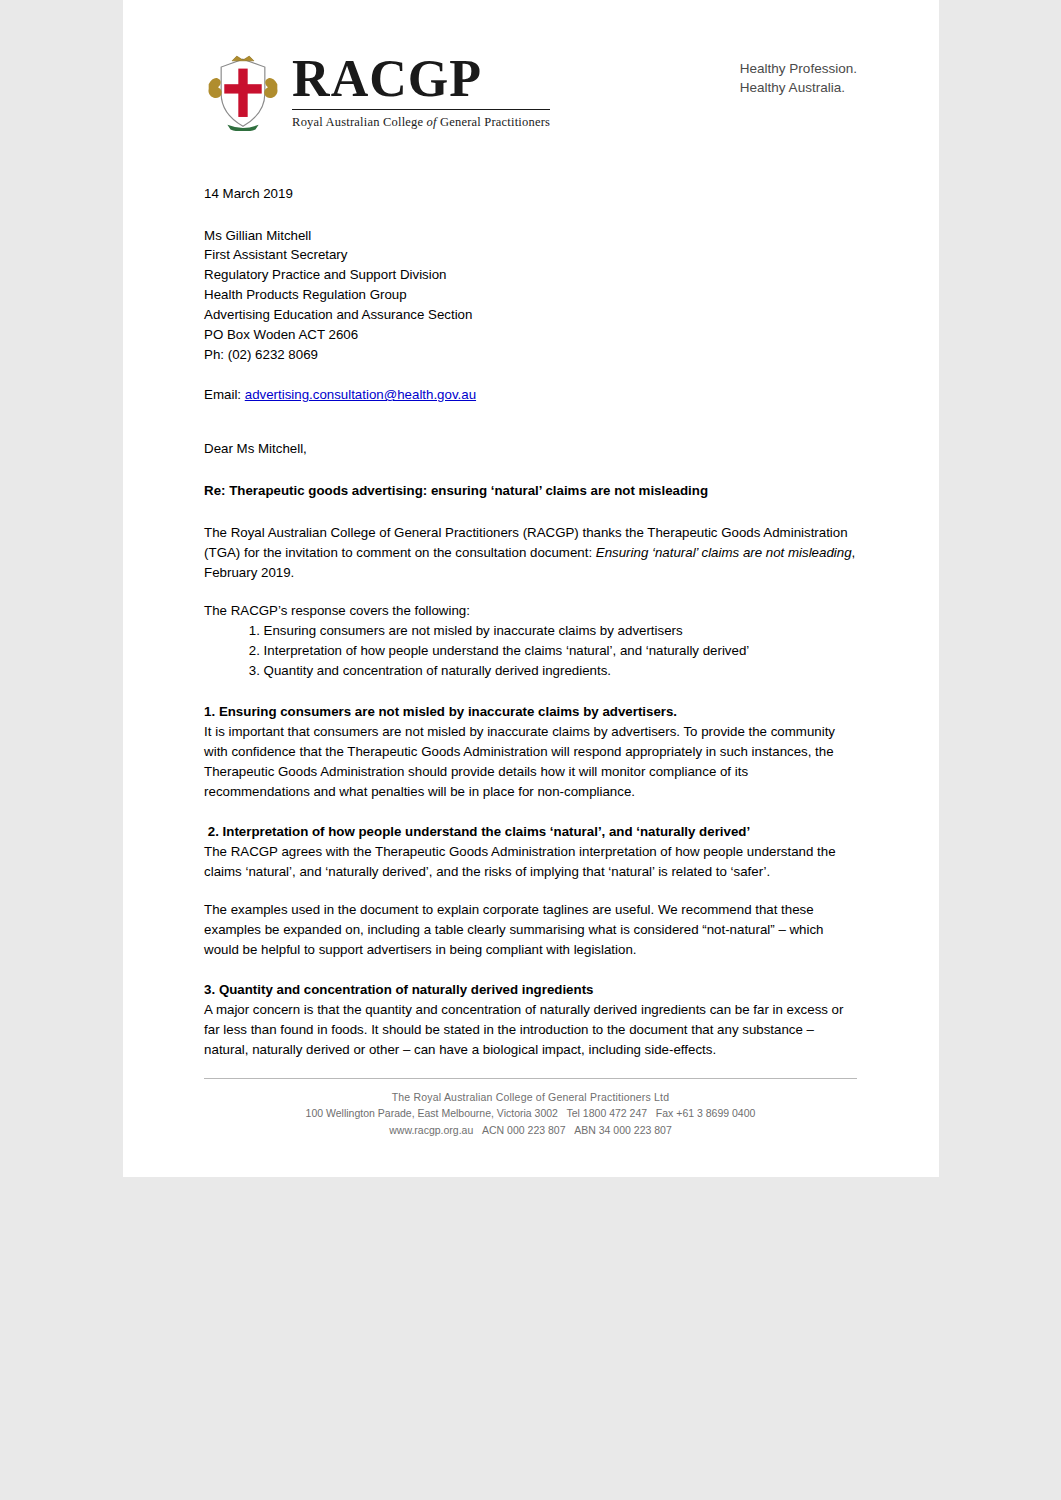RACGP
Royal Australian College of General Practitioners
Healthy Profession.
Healthy Australia.
14 March 2019
Ms Gillian Mitchell
First Assistant Secretary
Regulatory Practice and Support Division
Health Products Regulation Group
Advertising Education and Assurance Section
PO Box Woden ACT 2606
Ph: (02) 6232 8069
Email: advertising.consultation@health.gov.au
Dear Ms Mitchell,
Re: Therapeutic goods advertising: ensuring ‘natural’ claims are not misleading
The Royal Australian College of General Practitioners (RACGP) thanks the Therapeutic Goods Administration (TGA) for the invitation to comment on the consultation document: Ensuring ‘natural’ claims are not misleading, February 2019.
The RACGP’s response covers the following:
Ensuring consumers are not misled by inaccurate claims by advertisers
Interpretation of how people understand the claims ‘natural’, and ‘naturally derived’
Quantity and concentration of naturally derived ingredients.
1. Ensuring consumers are not misled by inaccurate claims by advertisers.
It is important that consumers are not misled by inaccurate claims by advertisers. To provide the community with confidence that the Therapeutic Goods Administration will respond appropriately in such instances, the Therapeutic Goods Administration should provide details how it will monitor compliance of its recommendations and what penalties will be in place for non-compliance.
2. Interpretation of how people understand the claims ‘natural’, and ‘naturally derived’
The RACGP agrees with the Therapeutic Goods Administration interpretation of how people understand the claims ‘natural’, and ‘naturally derived’, and the risks of implying that ‘natural’ is related to ‘safer’.
The examples used in the document to explain corporate taglines are useful. We recommend that these examples be expanded on, including a table clearly summarising what is considered “not-natural” – which would be helpful to support advertisers in being compliant with legislation.
3. Quantity and concentration of naturally derived ingredients
A major concern is that the quantity and concentration of naturally derived ingredients can be far in excess or far less than found in foods. It should be stated in the introduction to the document that any substance – natural, naturally derived or other – can have a biological impact, including side-effects.
The Royal Australian College of General Practitioners Ltd
100 Wellington Parade, East Melbourne, Victoria 3002 Tel 1800 472 247 Fax +61 3 8699 0400
www.racgp.org.au ACN 000 223 807 ABN 34 000 223 807